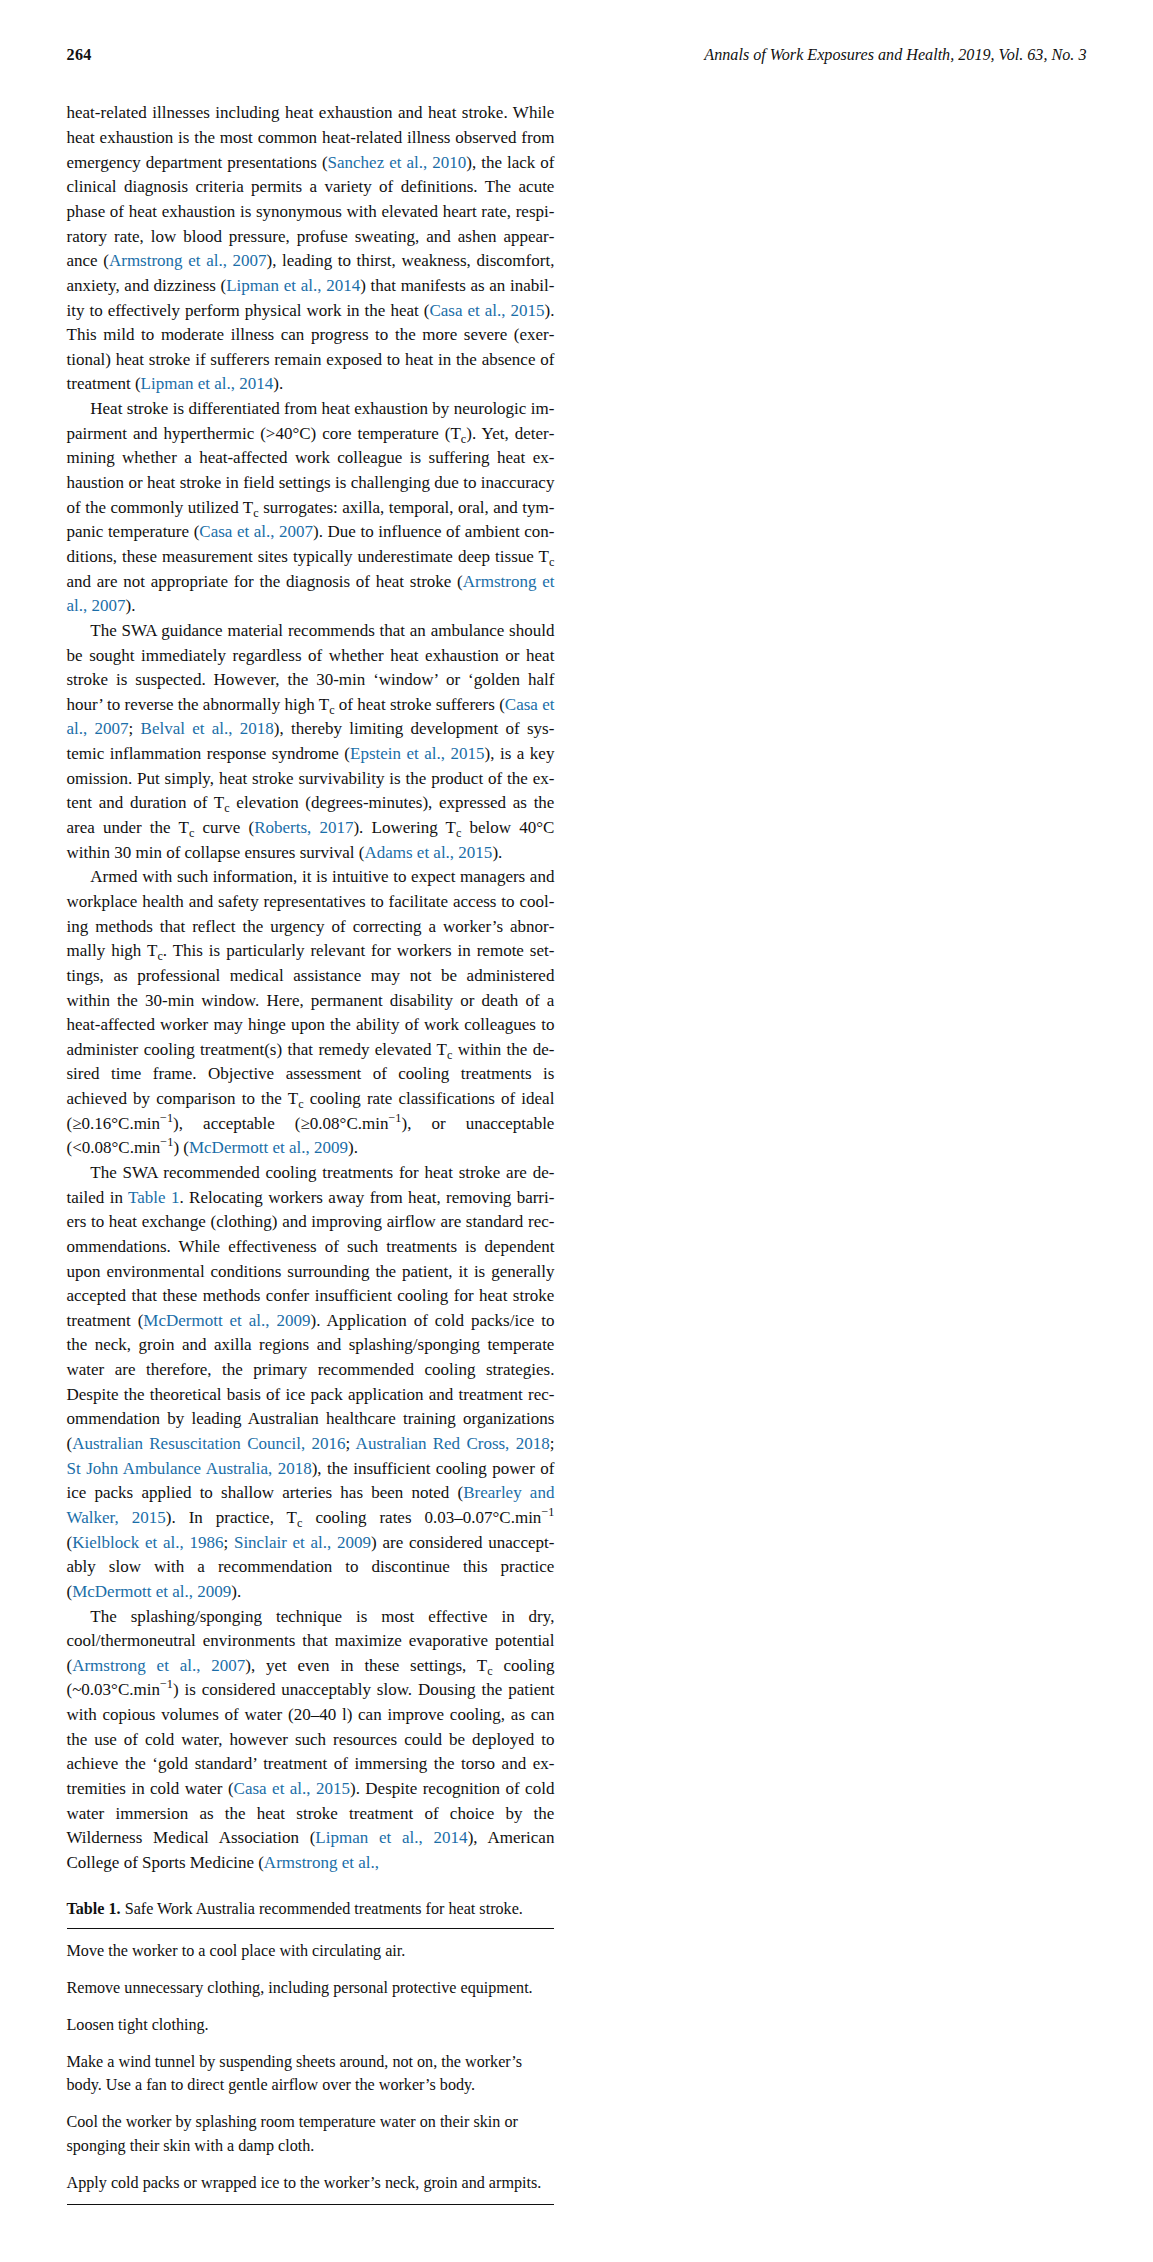264 Annals of Work Exposures and Health, 2019, Vol. 63, No. 3
heat-related illnesses including heat exhaustion and heat stroke. While heat exhaustion is the most common heat-related illness observed from emergency department presentations (Sanchez et al., 2010), the lack of clinical diagnosis criteria permits a variety of definitions. The acute phase of heat exhaustion is synonymous with elevated heart rate, respiratory rate, low blood pressure, profuse sweating, and ashen appearance (Armstrong et al., 2007), leading to thirst, weakness, discomfort, anxiety, and dizziness (Lipman et al., 2014) that manifests as an inability to effectively perform physical work in the heat (Casa et al., 2015). This mild to moderate illness can progress to the more severe (exertional) heat stroke if sufferers remain exposed to heat in the absence of treatment (Lipman et al., 2014).
Heat stroke is differentiated from heat exhaustion by neurologic impairment and hyperthermic (>40°C) core temperature (Tc). Yet, determining whether a heat-affected work colleague is suffering heat exhaustion or heat stroke in field settings is challenging due to inaccuracy of the commonly utilized Tc surrogates: axilla, temporal, oral, and tympanic temperature (Casa et al., 2007). Due to influence of ambient conditions, these measurement sites typically underestimate deep tissue Tc and are not appropriate for the diagnosis of heat stroke (Armstrong et al., 2007).
The SWA guidance material recommends that an ambulance should be sought immediately regardless of whether heat exhaustion or heat stroke is suspected. However, the 30-min ‘window’ or ‘golden half hour’ to reverse the abnormally high Tc of heat stroke sufferers (Casa et al., 2007; Belval et al., 2018), thereby limiting development of systemic inflammation response syndrome (Epstein et al., 2015), is a key omission. Put simply, heat stroke survivability is the product of the extent and duration of Tc elevation (degrees-minutes), expressed as the area under the Tc curve (Roberts, 2017). Lowering Tc below 40°C within 30 min of collapse ensures survival (Adams et al., 2015).
Armed with such information, it is intuitive to expect managers and workplace health and safety representatives to facilitate access to cooling methods that reflect the urgency of correcting a worker’s abnormally high Tc. This is particularly relevant for workers in remote settings, as professional medical assistance may not be administered within the 30-min window. Here, permanent disability or death of a heat-affected worker may hinge upon the ability of work colleagues to administer cooling treatment(s) that remedy elevated Tc within the desired time frame. Objective assessment of cooling treatments is achieved by comparison to the Tc cooling rate classifications of ideal (≥0.16°C.min−1), acceptable (≥0.08°C.min−1), or unacceptable (<0.08°C.min−1) (McDermott et al., 2009).
The SWA recommended cooling treatments for heat stroke are detailed in Table 1. Relocating workers away from heat, removing barriers to heat exchange (clothing) and improving airflow are standard recommendations. While effectiveness of such treatments is dependent upon environmental conditions surrounding the patient, it is generally accepted that these methods confer insufficient cooling for heat stroke treatment (McDermott et al., 2009). Application of cold packs/ice to the neck, groin and axilla regions and splashing/sponging temperate water are therefore, the primary recommended cooling strategies. Despite the theoretical basis of ice pack application and treatment recommendation by leading Australian healthcare training organizations (Australian Resuscitation Council, 2016; Australian Red Cross, 2018; St John Ambulance Australia, 2018), the insufficient cooling power of ice packs applied to shallow arteries has been noted (Brearley and Walker, 2015). In practice, Tc cooling rates 0.03–0.07°C.min−1 (Kielblock et al., 1986; Sinclair et al., 2009) are considered unacceptably slow with a recommendation to discontinue this practice (McDermott et al., 2009).
The splashing/sponging technique is most effective in dry, cool/thermoneutral environments that maximize evaporative potential (Armstrong et al., 2007), yet even in these settings, Tc cooling (~0.03°C.min−1) is considered unacceptably slow. Dousing the patient with copious volumes of water (20–40 l) can improve cooling, as can the use of cold water, however such resources could be deployed to achieve the ‘gold standard’ treatment of immersing the torso and extremities in cold water (Casa et al., 2015). Despite recognition of cold water immersion as the heat stroke treatment of choice by the Wilderness Medical Association (Lipman et al., 2014), American College of Sports Medicine (Armstrong et al.,
Table 1. Safe Work Australia recommended treatments for heat stroke.
| Move the worker to a cool place with circulating air. |
| Remove unnecessary clothing, including personal protective equipment. |
| Loosen tight clothing. |
| Make a wind tunnel by suspending sheets around, not on, the worker’s body. Use a fan to direct gentle airflow over the worker’s body. |
| Cool the worker by splashing room temperature water on their skin or sponging their skin with a damp cloth. |
| Apply cold packs or wrapped ice to the worker’s neck, groin and armpits. |